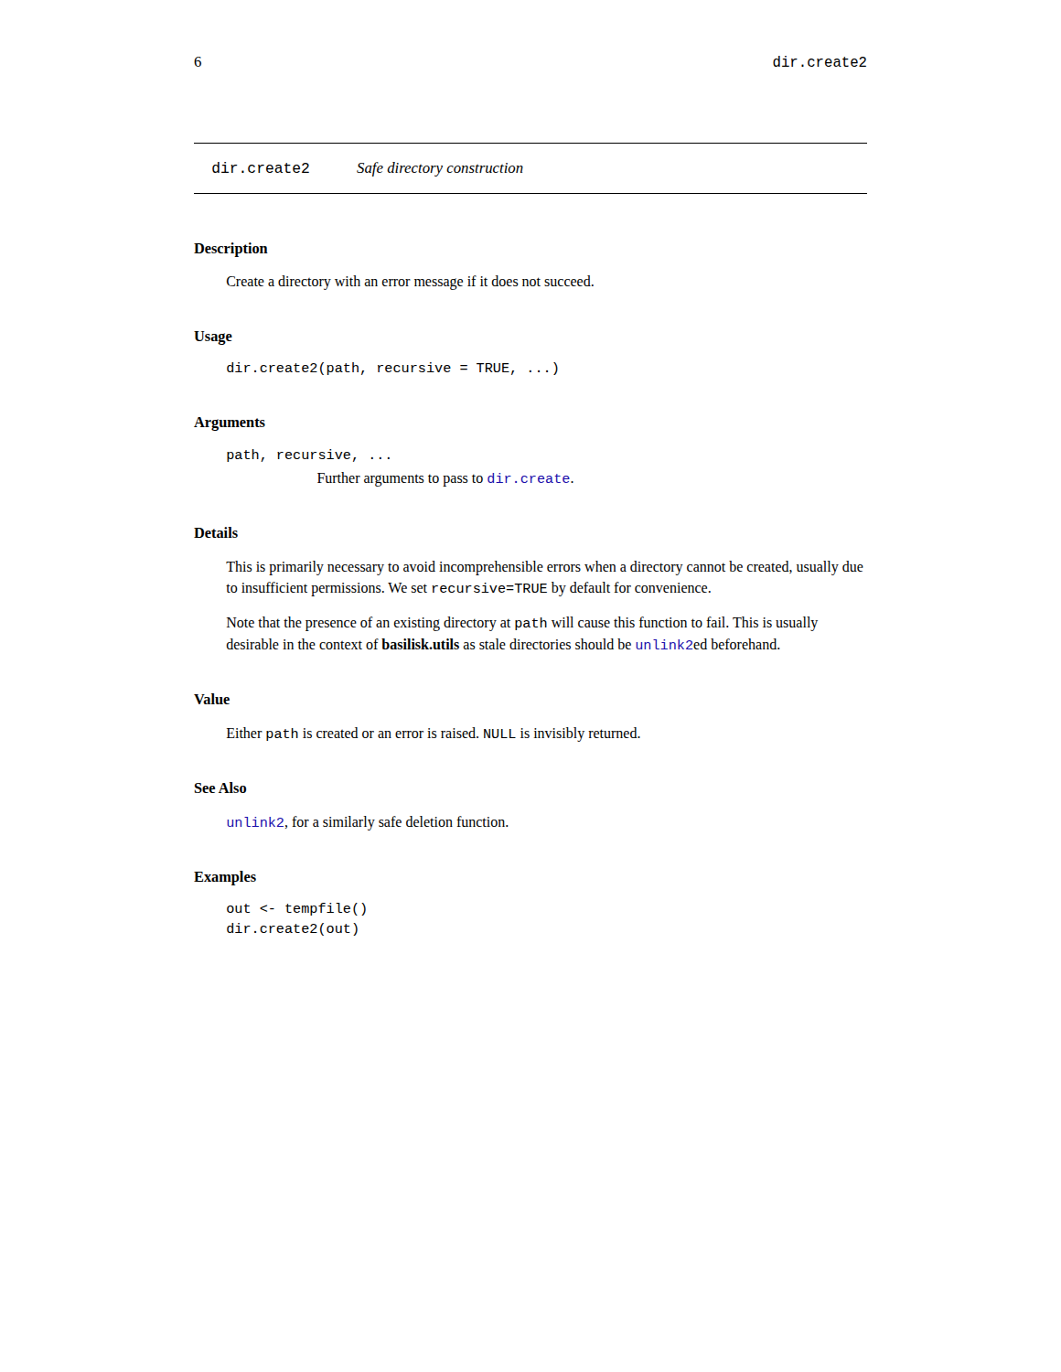6
dir.create2
dir.create2
Safe directory construction
Description
Create a directory with an error message if it does not succeed.
Usage
dir.create2(path, recursive = TRUE, ...)
Arguments
path, recursive, ...
Further arguments to pass to dir.create.
Details
This is primarily necessary to avoid incomprehensible errors when a directory cannot be created, usually due to insufficient permissions. We set recursive=TRUE by default for convenience.
Note that the presence of an existing directory at path will cause this function to fail. This is usually desirable in the context of basilisk.utils as stale directories should be unlink2ed beforehand.
Value
Either path is created or an error is raised. NULL is invisibly returned.
See Also
unlink2, for a similarly safe deletion function.
Examples
out <- tempfile()
dir.create2(out)